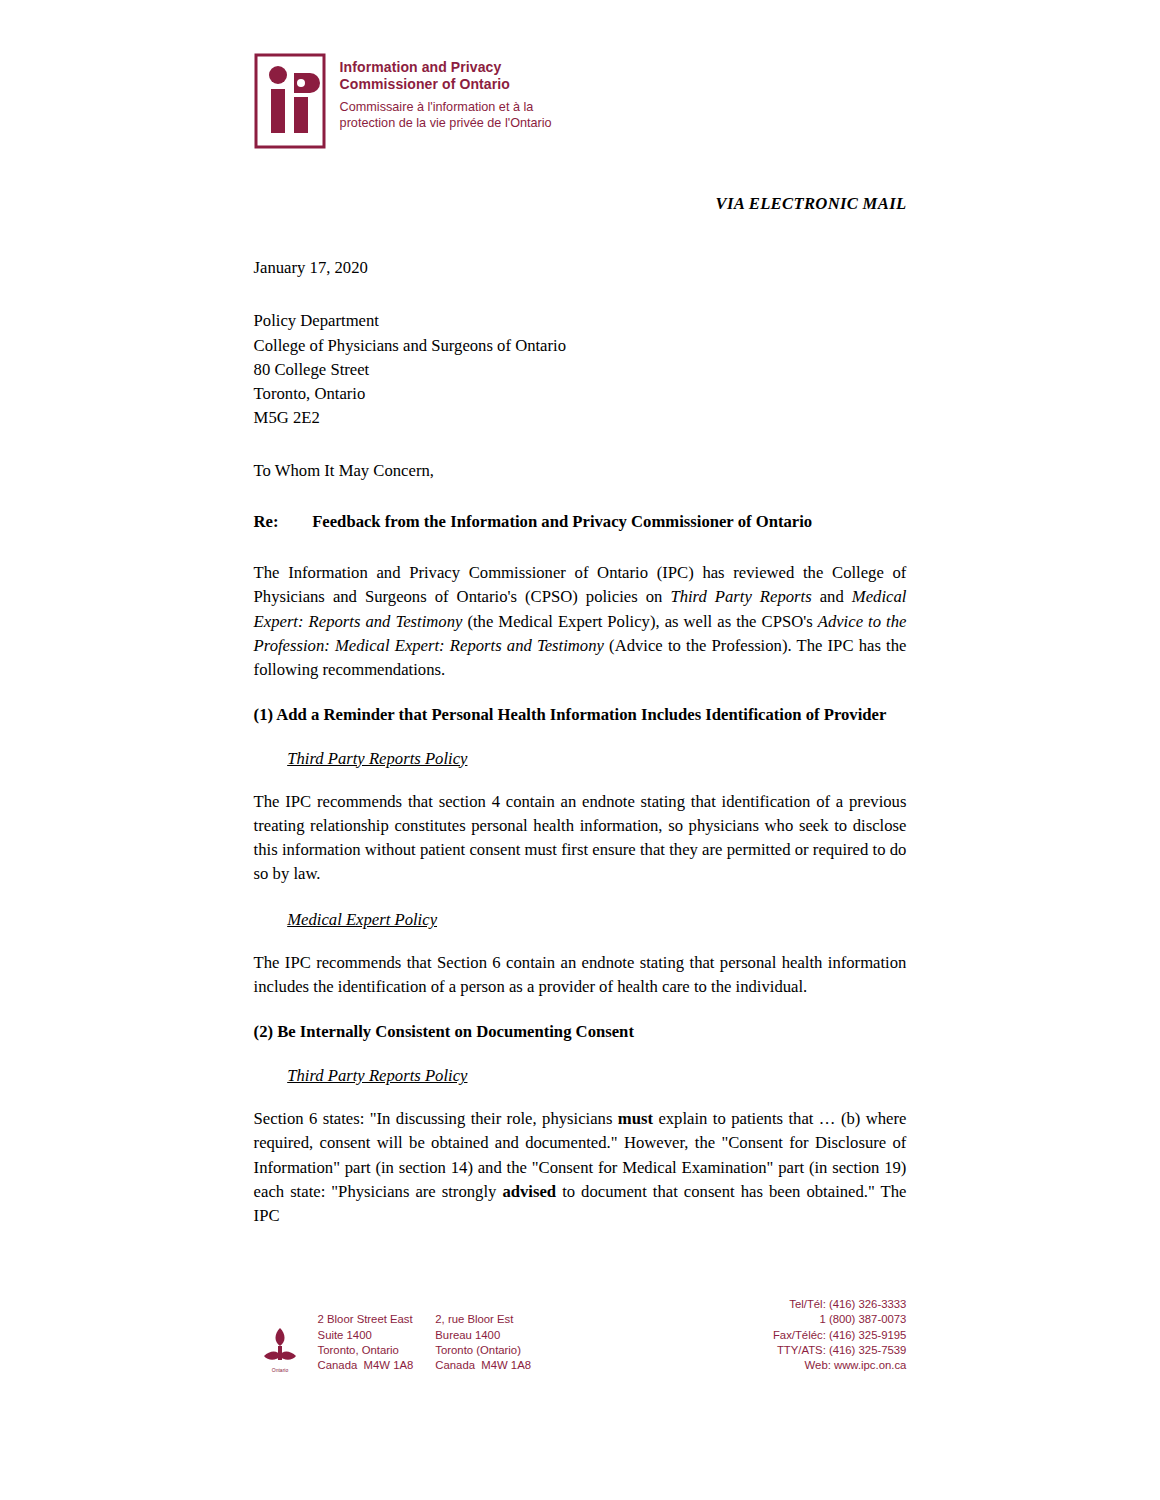Information and Privacy
Commissioner of Ontario
Commissaire à l'information et à la
protection de la vie privée de l'Ontario
VIA ELECTRONIC MAIL
January 17, 2020
Policy Department
College of Physicians and Surgeons of Ontario
80 College Street
Toronto, Ontario
M5G 2E2
To Whom It May Concern,
Re: Feedback from the Information and Privacy Commissioner of Ontario
The Information and Privacy Commissioner of Ontario (IPC) has reviewed the College of Physicians and Surgeons of Ontario's (CPSO) policies on Third Party Reports and Medical Expert: Reports and Testimony (the Medical Expert Policy), as well as the CPSO's Advice to the Profession: Medical Expert: Reports and Testimony (Advice to the Profession). The IPC has the following recommendations.
(1) Add a Reminder that Personal Health Information Includes Identification of Provider
Third Party Reports Policy
The IPC recommends that section 4 contain an endnote stating that identification of a previous treating relationship constitutes personal health information, so physicians who seek to disclose this information without patient consent must first ensure that they are permitted or required to do so by law.
Medical Expert Policy
The IPC recommends that Section 6 contain an endnote stating that personal health information includes the identification of a person as a provider of health care to the individual.
(2) Be Internally Consistent on Documenting Consent
Third Party Reports Policy
Section 6 states: "In discussing their role, physicians must explain to patients that … (b) where required, consent will be obtained and documented." However, the "Consent for Disclosure of Information" part (in section 14) and the "Consent for Medical Examination" part (in section 19) each state: "Physicians are strongly advised to document that consent has been obtained." The IPC
Ontario
2 Bloor Street East
Suite 1400
Toronto, Ontario
Canada M4W 1A8
2, rue Bloor Est
Bureau 1400
Toronto (Ontario)
Canada M4W 1A8
Tel/Tél: (416) 326-3333
1 (800) 387-0073
Fax/Téléc: (416) 325-9195
TTY/ATS: (416) 325-7539
Web: www.ipc.on.ca